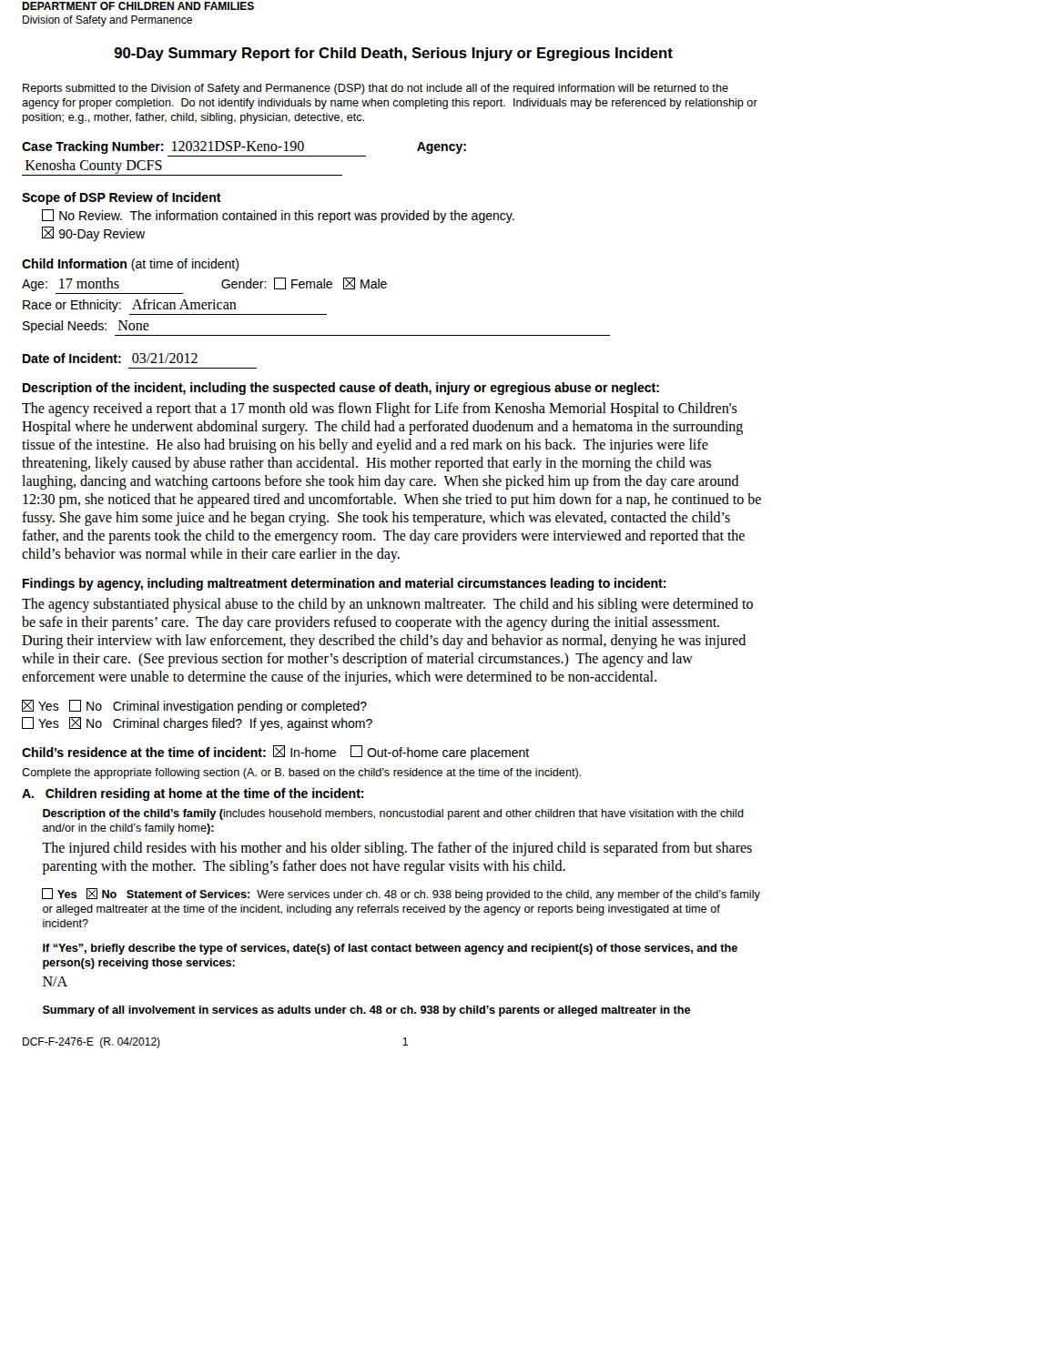DEPARTMENT OF CHILDREN AND FAMILIES
Division of Safety and Permanence
90-Day Summary Report for Child Death, Serious Injury or Egregious Incident
Reports submitted to the Division of Safety and Permanence (DSP) that do not include all of the required information will be returned to the agency for proper completion. Do not identify individuals by name when completing this report. Individuals may be referenced by relationship or position; e.g., mother, father, child, sibling, physician, detective, etc.
Case Tracking Number: 120321DSP-Keno-190 Agency: Kenosha County DCFS
Scope of DSP Review of Incident
No Review. The information contained in this report was provided by the agency.
90-Day Review
Child Information (at time of incident)
Age: 17 months Gender: Female Male
Race or Ethnicity: African American
Special Needs: None
Date of Incident: 03/21/2012
Description of the incident, including the suspected cause of death, injury or egregious abuse or neglect:
The agency received a report that a 17 month old was flown Flight for Life from Kenosha Memorial Hospital to Children's Hospital where he underwent abdominal surgery. The child had a perforated duodenum and a hematoma in the surrounding tissue of the intestine. He also had bruising on his belly and eyelid and a red mark on his back. The injuries were life threatening, likely caused by abuse rather than accidental. His mother reported that early in the morning the child was laughing, dancing and watching cartoons before she took him day care. When she picked him up from the day care around 12:30 pm, she noticed that he appeared tired and uncomfortable. When she tried to put him down for a nap, he continued to be fussy. She gave him some juice and he began crying. She took his temperature, which was elevated, contacted the child’s father, and the parents took the child to the emergency room. The day care providers were interviewed and reported that the child’s behavior was normal while in their care earlier in the day.
Findings by agency, including maltreatment determination and material circumstances leading to incident:
The agency substantiated physical abuse to the child by an unknown maltreater. The child and his sibling were determined to be safe in their parents’ care. The day care providers refused to cooperate with the agency during the initial assessment. During their interview with law enforcement, they described the child’s day and behavior as normal, denying he was injured while in their care. (See previous section for mother’s description of material circumstances.) The agency and law enforcement were unable to determine the cause of the injuries, which were determined to be non-accidental.
Yes No Criminal investigation pending or completed?
Yes No Criminal charges filed? If yes, against whom?
Child’s residence at the time of incident: In-home Out-of-home care placement
Complete the appropriate following section (A. or B. based on the child's residence at the time of the incident).
A. Children residing at home at the time of the incident:
Description of the child’s family (includes household members, noncustodial parent and other children that have visitation with the child and/or in the child’s family home):
The injured child resides with his mother and his older sibling. The father of the injured child is separated from but shares parenting with the mother. The sibling’s father does not have regular visits with his child.
Yes No Statement of Services: Were services under ch. 48 or ch. 938 being provided to the child, any member of the child’s family or alleged maltreater at the time of the incident, including any referrals received by the agency or reports being investigated at time of incident?
If “Yes”, briefly describe the type of services, date(s) of last contact between agency and recipient(s) of those services, and the person(s) receiving those services:
N/A
Summary of all involvement in services as adults under ch. 48 or ch. 938 by child’s parents or alleged maltreater in the
DCF-F-2476-E (R. 04/2012) 1